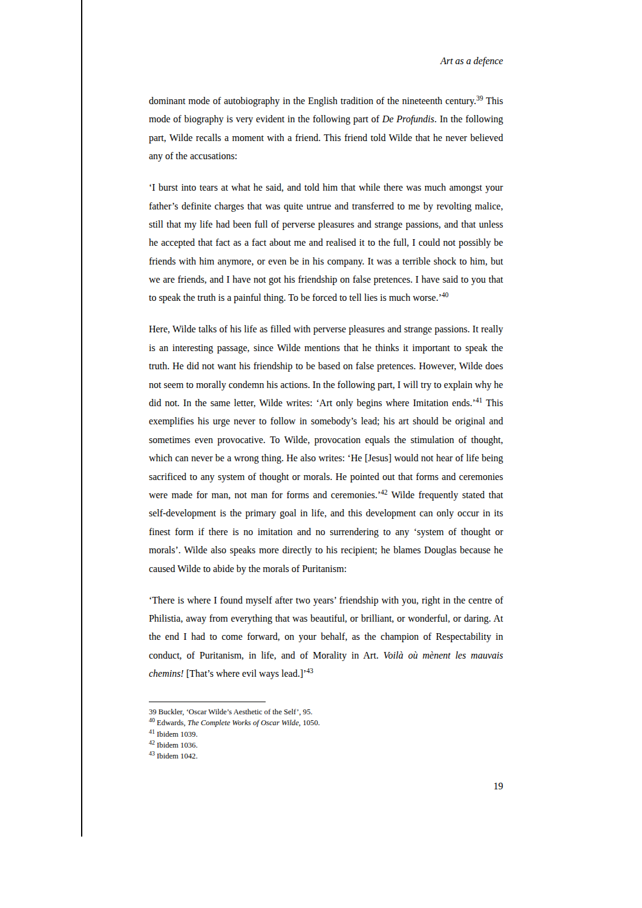Art as a defence
dominant mode of autobiography in the English tradition of the nineteenth century.39 This mode of biography is very evident in the following part of De Profundis. In the following part, Wilde recalls a moment with a friend. This friend told Wilde that he never believed any of the accusations:
‘I burst into tears at what he said, and told him that while there was much amongst your father’s definite charges that was quite untrue and transferred to me by revolting malice, still that my life had been full of perverse pleasures and strange passions, and that unless he accepted that fact as a fact about me and realised it to the full, I could not possibly be friends with him anymore, or even be in his company. It was a terrible shock to him, but we are friends, and I have not got his friendship on false pretences. I have said to you that to speak the truth is a painful thing. To be forced to tell lies is much worse.’40
Here, Wilde talks of his life as filled with perverse pleasures and strange passions. It really is an interesting passage, since Wilde mentions that he thinks it important to speak the truth. He did not want his friendship to be based on false pretences. However, Wilde does not seem to morally condemn his actions. In the following part, I will try to explain why he did not. In the same letter, Wilde writes: ‘Art only begins where Imitation ends.’41 This exemplifies his urge never to follow in somebody’s lead; his art should be original and sometimes even provocative. To Wilde, provocation equals the stimulation of thought, which can never be a wrong thing. He also writes: ‘He [Jesus] would not hear of life being sacrificed to any system of thought or morals. He pointed out that forms and ceremonies were made for man, not man for forms and ceremonies.’42 Wilde frequently stated that self-development is the primary goal in life, and this development can only occur in its finest form if there is no imitation and no surrendering to any ‘system of thought or morals’. Wilde also speaks more directly to his recipient; he blames Douglas because he caused Wilde to abide by the morals of Puritanism:
‘There is where I found myself after two years’ friendship with you, right in the centre of Philistia, away from everything that was beautiful, or brilliant, or wonderful, or daring. At the end I had to come forward, on your behalf, as the champion of Respectability in conduct, of Puritanism, in life, and of Morality in Art. Voilà où mènent les mauvais chemins! [That’s where evil ways lead.]’43
39 Buckler, ‘Oscar Wilde’s Aesthetic of the Self’, 95.
40 Edwards, The Complete Works of Oscar Wilde, 1050.
41 Ibidem 1039.
42 Ibidem 1036.
43 Ibidem 1042.
19